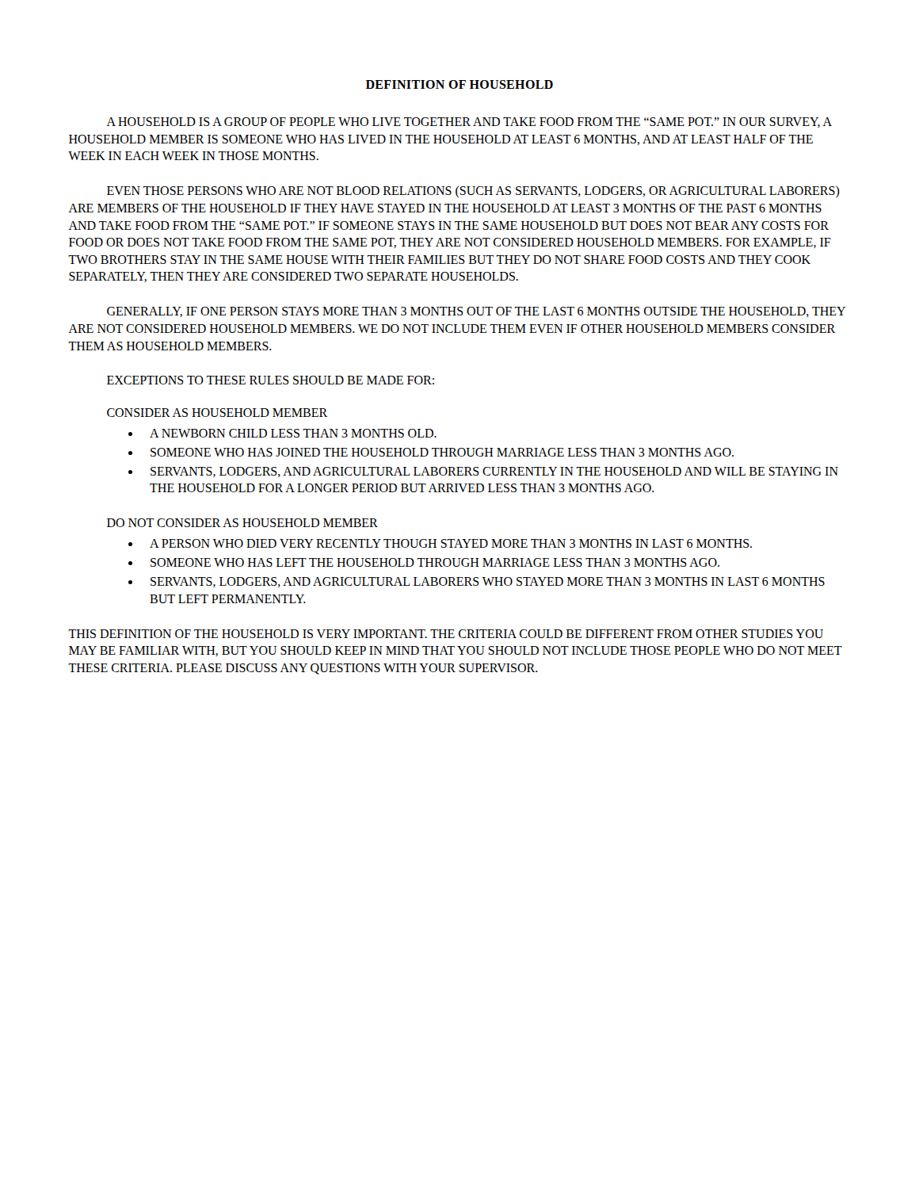DEFINITION OF HOUSEHOLD
A household is a group of people who live together and take food from the “same pot.” In our survey, a household member is someone who has lived in the household at least 6 months, and at least half of the week in each week in those months.
Even those persons who are not blood relations (such as servants, lodgers, or agricultural laborers) are members of the household if they have stayed in the household at least 3 months of the past 6 months and take food from the “same pot.” If someone stays in the same household but does not bear any costs for food or does not take food from the same pot, they are not considered household members. For example, if two brothers stay in the same house with their families but they do not share food costs and they cook separately, then they are considered two separate households.
Generally, if one person stays more than 3 months out of the last 6 months outside the household, they are not considered household members. We do not include them even if other household members consider them as household members.
Exceptions to these rules should be made for:
Consider as household member
A newborn child less than 3 months old.
Someone who has joined the household through marriage less than 3 months ago.
Servants, lodgers, and agricultural laborers currently in the household and will be staying in the household for a longer period but arrived less than 3 months ago.
Do not consider as household member
A person who died very recently though stayed more than 3 months in last 6 months.
Someone who has left the household through marriage less than 3 months ago.
Servants, lodgers, and agricultural laborers who stayed more than 3 months in last 6 months but left permanently.
This definition of the household is very important. The criteria could be different from other studies you may be familiar with, but you should keep in mind that you should not include those people who do not meet these criteria. Please discuss any questions with your supervisor.